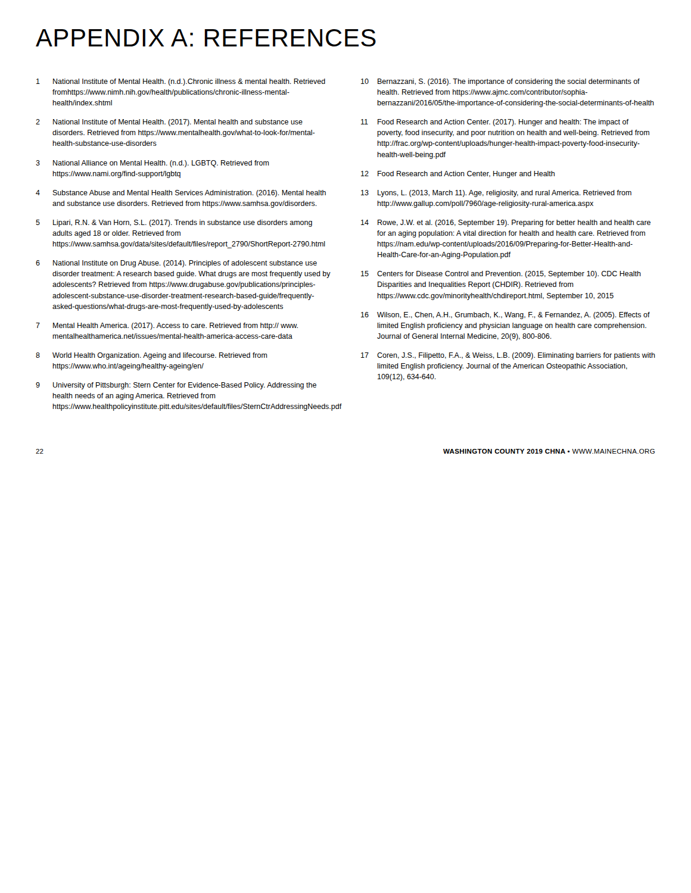APPENDIX A: REFERENCES
National Institute of Mental Health. (n.d.).Chronic illness & mental health. Retrieved fromhttps://www.nimh.nih.gov/health/publications/chronic-illness-mental-health/index.shtml
National Institute of Mental Health. (2017). Mental health and substance use disorders. Retrieved from https://www.mentalhealth.gov/what-to-look-for/mental-health-substance-use-disorders
National Alliance on Mental Health. (n.d.). LGBTQ. Retrieved from https://www.nami.org/find-support/lgbtq
Substance Abuse and Mental Health Services Administration. (2016). Mental health and substance use disorders. Retrieved from https://www.samhsa.gov/disorders.
Lipari, R.N. & Van Horn, S.L. (2017). Trends in substance use disorders among adults aged 18 or older. Retrieved from https://www.samhsa.gov/data/sites/default/files/report_2790/ShortReport-2790.html
National Institute on Drug Abuse. (2014). Principles of adolescent substance use disorder treatment: A research based guide. What drugs are most frequently used by adolescents? Retrieved from https://www.drugabuse.gov/publications/principles-adolescent-substance-use-disorder-treatment-research-based-guide/frequently-asked-questions/what-drugs-are-most-frequently-used-by-adolescents
Mental Health America. (2017). Access to care. Retrieved from http:// www. mentalhealthamerica.net/issues/mental-health-america-access-care-data
World Health Organization. Ageing and lifecourse. Retrieved from https://www.who.int/ageing/healthy-ageing/en/
University of Pittsburgh: Stern Center for Evidence-Based Policy. Addressing the health needs of an aging America. Retrieved from https://www.healthpolicyinstitute.pitt.edu/sites/default/files/SternCtrAddressingNeeds.pdf
Bernazzani, S. (2016). The importance of considering the social determinants of health. Retrieved from https://www.ajmc.com/contributor/sophia-bernazzani/2016/05/the-importance-of-considering-the-social-determinants-of-health
Food Research and Action Center. (2017). Hunger and health: The impact of poverty, food insecurity, and poor nutrition on health and well-being. Retrieved from http://frac.org/wp-content/uploads/hunger-health-impact-poverty-food-insecurity-health-well-being.pdf
Food Research and Action Center, Hunger and Health
Lyons, L. (2013, March 11). Age, religiosity, and rural America. Retrieved from http://www.gallup.com/poll/7960/age-religiosity-rural-america.aspx
Rowe, J.W. et al. (2016, September 19). Preparing for better health and health care for an aging population: A vital direction for health and health care. Retrieved from https://nam.edu/wp-content/uploads/2016/09/Preparing-for-Better-Health-and-Health-Care-for-an-Aging-Population.pdf
Centers for Disease Control and Prevention. (2015, September 10). CDC Health Disparities and Inequalities Report (CHDIR). Retrieved from https://www.cdc.gov/minorityhealth/chdireport.html, September 10, 2015
Wilson, E., Chen, A.H., Grumbach, K., Wang, F., & Fernandez, A. (2005). Effects of limited English proficiency and physician language on health care comprehension. Journal of General Internal Medicine, 20(9), 800-806.
Coren, J.S., Filipetto, F.A., & Weiss, L.B. (2009). Eliminating barriers for patients with limited English proficiency. Journal of the American Osteopathic Association, 109(12), 634-640.
22 WASHINGTON COUNTY 2019 CHNA • WWW.MAINECHNA.ORG